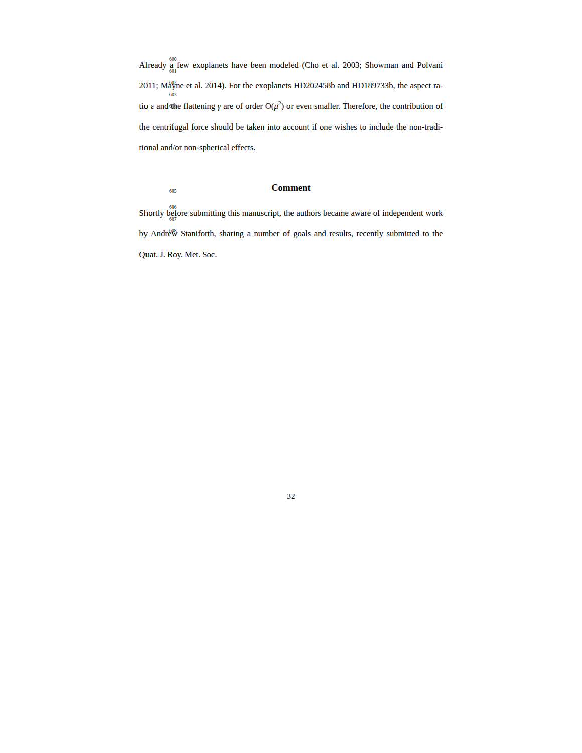600 601 602 603 604
Already a few exoplanets have been modeled (Cho et al. 2003; Showman and Polvani 2011; Mayne et al. 2014). For the exoplanets HD202458b and HD189733b, the aspect ratio ε and the flattening γ are of order O(μ2) or even smaller. Therefore, the contribution of the centrifugal force should be taken into account if one wishes to include the non-traditional and/or non-spherical effects.
605
Comment
606 607 608
Shortly before submitting this manuscript, the authors became aware of independent work by Andrew Staniforth, sharing a number of goals and results, recently submitted to the Quat. J. Roy. Met. Soc.
32